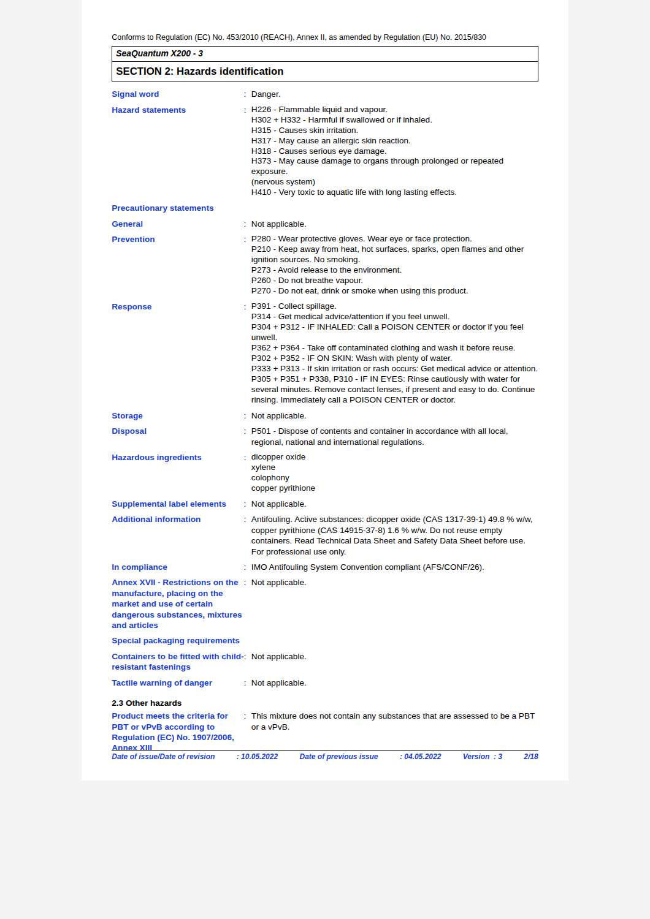Conforms to Regulation (EC) No. 453/2010 (REACH), Annex II, as amended by Regulation (EU) No. 2015/830
SeaQuantum X200 - 3
SECTION 2: Hazards identification
| Signal word | : | Danger. |
| Hazard statements | : | H226 - Flammable liquid and vapour. H302 + H332 - Harmful if swallowed or if inhaled. H315 - Causes skin irritation. H317 - May cause an allergic skin reaction. H318 - Causes serious eye damage. H373 - May cause damage to organs through prolonged or repeated exposure. (nervous system) H410 - Very toxic to aquatic life with long lasting effects. |
| Precautionary statements | | |
| General | : | Not applicable. |
| Prevention | : | P280 - Wear protective gloves. Wear eye or face protection. P210 - Keep away from heat, hot surfaces, sparks, open flames and other ignition sources. No smoking. P273 - Avoid release to the environment. P260 - Do not breathe vapour. P270 - Do not eat, drink or smoke when using this product. |
| Response | : | P391 - Collect spillage. P314 - Get medical advice/attention if you feel unwell. P304 + P312 - IF INHALED: Call a POISON CENTER or doctor if you feel unwell. P362 + P364 - Take off contaminated clothing and wash it before reuse. P302 + P352 - IF ON SKIN: Wash with plenty of water. P333 + P313 - If skin irritation or rash occurs: Get medical advice or attention. P305 + P351 + P338, P310 - IF IN EYES: Rinse cautiously with water for several minutes. Remove contact lenses, if present and easy to do. Continue rinsing. Immediately call a POISON CENTER or doctor. |
| Storage | : | Not applicable. |
| Disposal | : | P501 - Dispose of contents and container in accordance with all local, regional, national and international regulations. |
| Hazardous ingredients | : | dicopper oxide xylene colophony copper pyrithione |
| Supplemental label elements | : | Not applicable. |
| Additional information | : | Antifouling. Active substances: dicopper oxide (CAS 1317-39-1) 49.8 % w/w, copper pyrithione (CAS 14915-37-8) 1.6 % w/w. Do not reuse empty containers. Read Technical Data Sheet and Safety Data Sheet before use. For professional use only. |
| In compliance | : | IMO Antifouling System Convention compliant (AFS/CONF/26). |
| Annex XVII - Restrictions on the manufacture, placing on the market and use of certain dangerous substances, mixtures and articles | : | Not applicable. |
| Special packaging requirements | | |
| Containers to be fitted with child-resistant fastenings | : | Not applicable. |
| Tactile warning of danger | : | Not applicable. |
2.3 Other hazards
| Product meets the criteria for PBT or vPvB according to Regulation (EC) No. 1907/2006, Annex XIII | : | This mixture does not contain any substances that are assessed to be a PBT or a vPvB. |
Date of issue/Date of revision : 10.05.2022 Date of previous issue : 04.05.2022 Version : 3 2/18